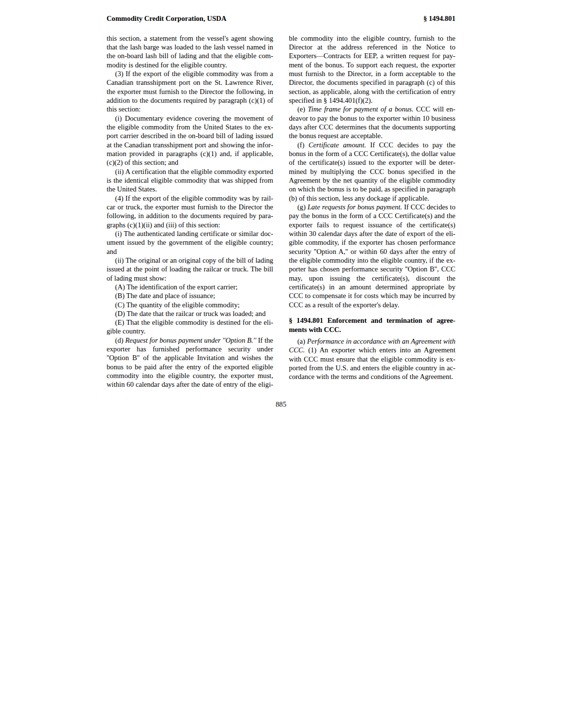Commodity Credit Corporation, USDA § 1494.801
this section, a statement from the vessel's agent showing that the lash barge was loaded to the lash vessel named in the on-board lash bill of lading and that the eligible commodity is destined for the eligible country.
(3) If the export of the eligible commodity was from a Canadian transshipment port on the St. Lawrence River, the exporter must furnish to the Director the following, in addition to the documents required by paragraph (c)(1) of this section:
(i) Documentary evidence covering the movement of the eligible commodity from the United States to the export carrier described in the on-board bill of lading issued at the Canadian transshipment port and showing the information provided in paragraphs (c)(1) and, if applicable, (c)(2) of this section; and
(ii) A certification that the eligible commodity exported is the identical eligible commodity that was shipped from the United States.
(4) If the export of the eligible commodity was by railcar or truck, the exporter must furnish to the Director the following, in addition to the documents required by paragraphs (c)(1)(ii) and (iii) of this section:
(i) The authenticated landing certificate or similar document issued by the government of the eligible country; and
(ii) The original or an original copy of the bill of lading issued at the point of loading the railcar or truck. The bill of lading must show:
(A) The identification of the export carrier;
(B) The date and place of issuance;
(C) The quantity of the eligible commodity;
(D) The date that the railcar or truck was loaded; and
(E) That the eligible commodity is destined for the eligible country.
(d) Request for bonus payment under ''Option B.'' If the exporter has furnished performance security under ''Option B'' of the applicable Invitation and wishes the bonus to be paid after the entry of the exported eligible commodity into the eligible country, the exporter must, within 60 calendar days after the date of entry of the eligible commodity into the eligible country, furnish to the Director at the address referenced in the Notice to Exporters—Contracts for EEP, a written request for payment of the bonus. To support each request, the exporter must furnish to the Director, in a form acceptable to the Director, the documents specified in paragraph (c) of this section, as applicable, along with the certification of entry specified in § 1494.401(f)(2).
(e) Time frame for payment of a bonus. CCC will endeavor to pay the bonus to the exporter within 10 business days after CCC determines that the documents supporting the bonus request are acceptable.
(f) Certificate amount. If CCC decides to pay the bonus in the form of a CCC Certificate(s), the dollar value of the certificate(s) issued to the exporter will be determined by multiplying the CCC bonus specified in the Agreement by the net quantity of the eligible commodity on which the bonus is to be paid, as specified in paragraph (b) of this section, less any dockage if applicable.
(g) Late requests for bonus payment. If CCC decides to pay the bonus in the form of a CCC Certificate(s) and the exporter fails to request issuance of the certificate(s) within 30 calendar days after the date of export of the eligible commodity, if the exporter has chosen performance security ''Option A,'' or within 60 days after the entry of the eligible commodity into the eligible country, if the exporter has chosen performance security ''Option B'', CCC may, upon issuing the certificate(s), discount the certificate(s) in an amount determined appropriate by CCC to compensate it for costs which may be incurred by CCC as a result of the exporter's delay.
§ 1494.801 Enforcement and termination of agreements with CCC.
(a) Performance in accordance with an Agreement with CCC. (1) An exporter which enters into an Agreement with CCC must ensure that the eligible commodity is exported from the U.S. and enters the eligible country in accordance with the terms and conditions of the Agreement.
885